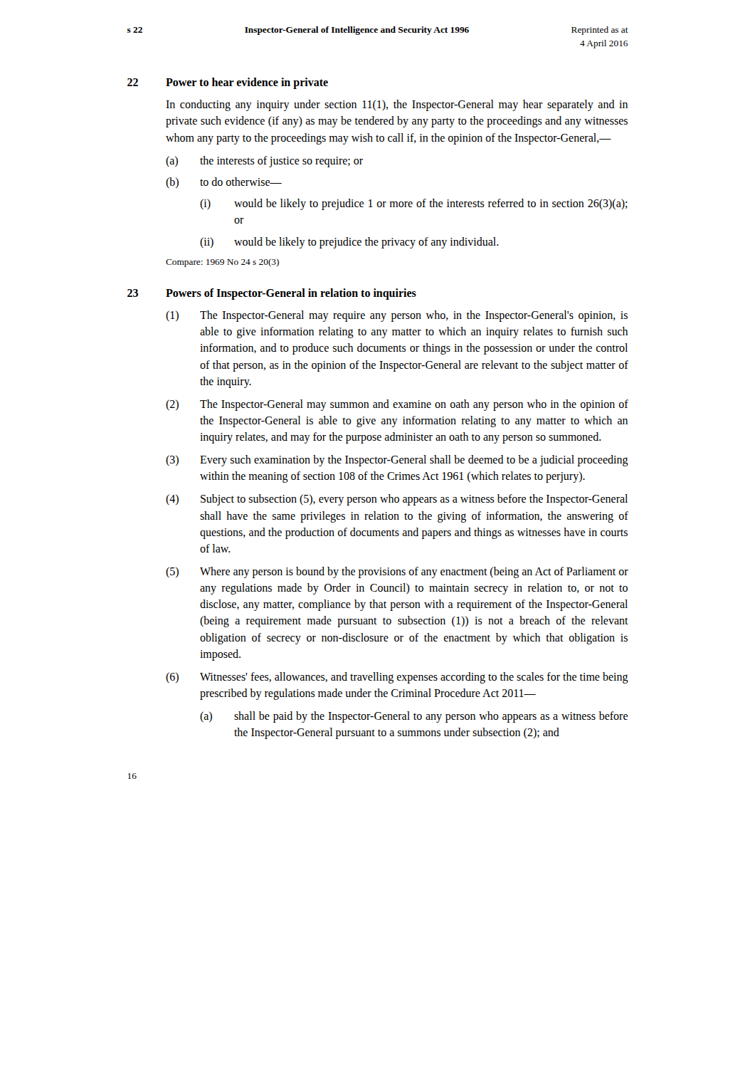s 22
Inspector-General of Intelligence and Security Act 1996
Reprinted as at
4 April 2016
22 Power to hear evidence in private
In conducting any inquiry under section 11(1), the Inspector-General may hear separately and in private such evidence (if any) as may be tendered by any party to the proceedings and any witnesses whom any party to the proceedings may wish to call if, in the opinion of the Inspector-General,—
(a) the interests of justice so require; or
(b) to do otherwise—
(i) would be likely to prejudice 1 or more of the interests referred to in section 26(3)(a); or
(ii) would be likely to prejudice the privacy of any individual.
Compare: 1969 No 24 s 20(3)
23 Powers of Inspector-General in relation to inquiries
(1) The Inspector-General may require any person who, in the Inspector-General's opinion, is able to give information relating to any matter to which an inquiry relates to furnish such information, and to produce such documents or things in the possession or under the control of that person, as in the opinion of the Inspector-General are relevant to the subject matter of the inquiry.
(2) The Inspector-General may summon and examine on oath any person who in the opinion of the Inspector-General is able to give any information relating to any matter to which an inquiry relates, and may for the purpose administer an oath to any person so summoned.
(3) Every such examination by the Inspector-General shall be deemed to be a judicial proceeding within the meaning of section 108 of the Crimes Act 1961 (which relates to perjury).
(4) Subject to subsection (5), every person who appears as a witness before the Inspector-General shall have the same privileges in relation to the giving of information, the answering of questions, and the production of documents and papers and things as witnesses have in courts of law.
(5) Where any person is bound by the provisions of any enactment (being an Act of Parliament or any regulations made by Order in Council) to maintain secrecy in relation to, or not to disclose, any matter, compliance by that person with a requirement of the Inspector-General (being a requirement made pursuant to subsection (1)) is not a breach of the relevant obligation of secrecy or non-disclosure or of the enactment by which that obligation is imposed.
(6) Witnesses' fees, allowances, and travelling expenses according to the scales for the time being prescribed by regulations made under the Criminal Procedure Act 2011—
(a) shall be paid by the Inspector-General to any person who appears as a witness before the Inspector-General pursuant to a summons under subsection (2); and
16